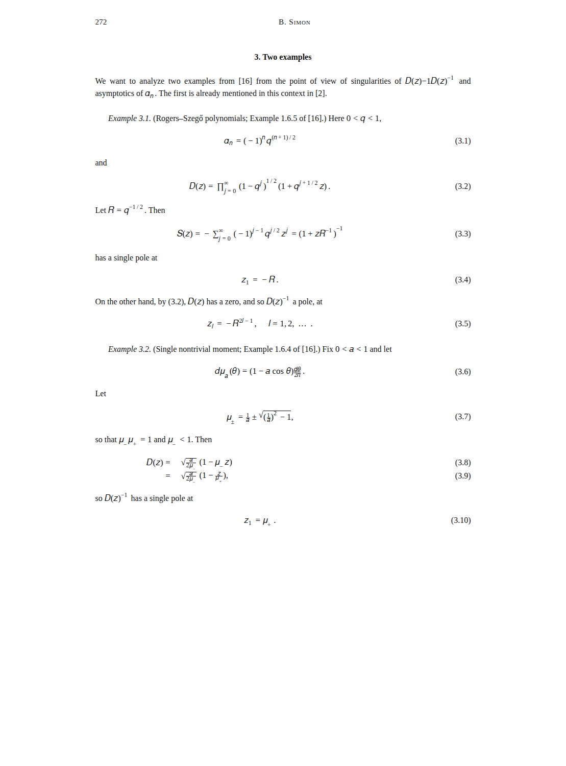272 B. Simon
3. Two examples
We want to analyze two examples from [16] from the point of view of singularities of D(z)−1D(z)−1 and asymptotics of αn. The first is already mentioned in this context in [2].
Example 3.1. (Rogers–Szegő polynomials; Example 1.6.5 of [16].) Here 0<q<1,
αn= (−1)n q(n+1)/2 (3.1)
and
D(z)= ∏j=0∞ (1−qj)1/2 (1+qj+1/2z) . (3.2)
Let R=q−1/2. Then
S(z)=− ∑j=0∞ (−1)j−1 qj/2 zj = (1+zR−1)−1 (3.3)
has a single pole at
z1=−R. (3.4)
On the other hand, by (3.2), D(z) has a zero, and so D(z)−1 a pole, at
zl=− R2l−1 , l=1,2,…. (3.5)
Example 3.2. (Single nontrivial moment; Example 1.6.4 of [16].) Fix 0<a<1 and let
dμa(θ)= (1−acosθ) dθ2π . (3.6)
Let
μ±= 1a ± (1a)2 −1 , (3.7)
so that μ−μ+=1 and μ−<1. Then
D(z)= a2μ− (1−μ−z) (3.8)
= a2μ− (1−zμ+) , (3.9)
so D(z)−1 has a single pole at
z1=μ+. (3.10)